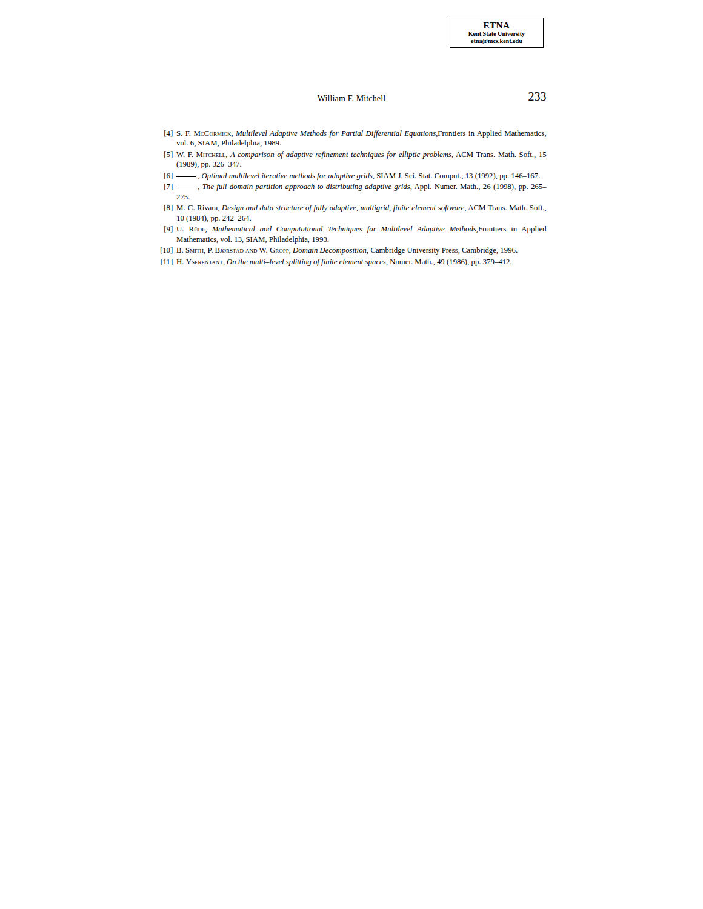ETNA
Kent State University
etna@mcs.kent.edu
William F. Mitchell 233
[4] S. F. McCormick, Multilevel Adaptive Methods for Partial Differential Equations, Frontiers in Applied Mathematics, vol. 6, SIAM, Philadelphia, 1989.
[5] W. F. Mitchell, A comparison of adaptive refinement techniques for elliptic problems, ACM Trans. Math. Soft., 15 (1989), pp. 326–347.
[6] , Optimal multilevel iterative methods for adaptive grids, SIAM J. Sci. Stat. Comput., 13 (1992), pp. 146–167.
[7] , The full domain partition approach to distributing adaptive grids, Appl. Numer. Math., 26 (1998), pp. 265–275.
[8] M.-C. Rivara, Design and data structure of fully adaptive, multigrid, finite-element software, ACM Trans. Math. Soft., 10 (1984), pp. 242–264.
[9] U. Rüde, Mathematical and Computational Techniques for Multilevel Adaptive Methods, Frontiers in Applied Mathematics, vol. 13, SIAM, Philadelphia, 1993.
[10] B. Smith, P. Bjørstad and W. Gropp, Domain Decomposition, Cambridge University Press, Cambridge, 1996.
[11] H. Yserentant, On the multi–level splitting of finite element spaces, Numer. Math., 49 (1986), pp. 379–412.